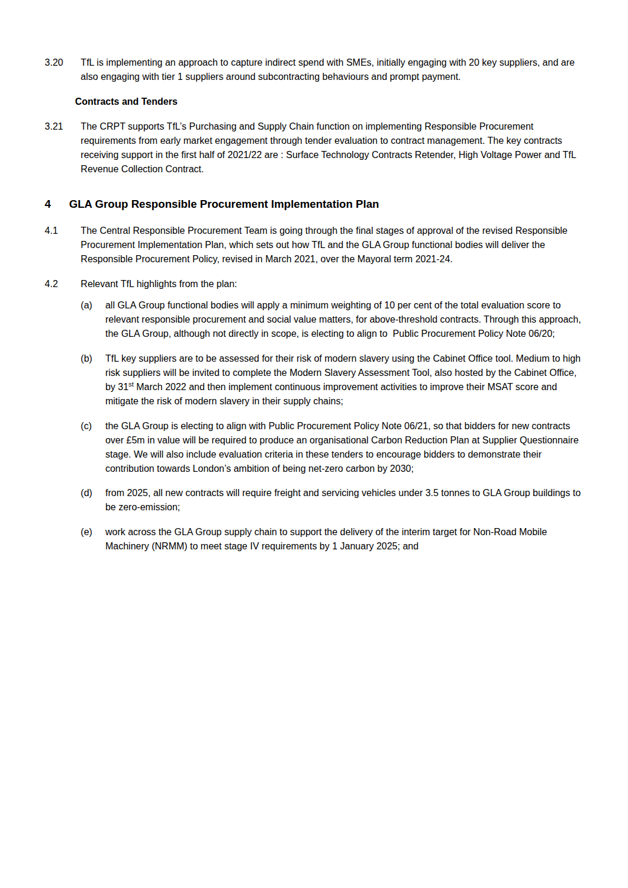3.20
TfL is implementing an approach to capture indirect spend with SMEs, initially engaging with 20 key suppliers, and are also engaging with tier 1 suppliers around subcontracting behaviours and prompt payment.
Contracts and Tenders
3.21
The CRPT supports TfL’s Purchasing and Supply Chain function on implementing Responsible Procurement requirements from early market engagement through tender evaluation to contract management. The key contracts receiving support in the first half of 2021/22 are : Surface Technology Contracts Retender, High Voltage Power and TfL Revenue Collection Contract.
4 GLA Group Responsible Procurement Implementation Plan
4.1
The Central Responsible Procurement Team is going through the final stages of approval of the revised Responsible Procurement Implementation Plan, which sets out how TfL and the GLA Group functional bodies will deliver the Responsible Procurement Policy, revised in March 2021, over the Mayoral term 2021-24.
4.2
Relevant TfL highlights from the plan:
(a) all GLA Group functional bodies will apply a minimum weighting of 10 per cent of the total evaluation score to relevant responsible procurement and social value matters, for above-threshold contracts. Through this approach, the GLA Group, although not directly in scope, is electing to align to Public Procurement Policy Note 06/20;
(b) TfL key suppliers are to be assessed for their risk of modern slavery using the Cabinet Office tool. Medium to high risk suppliers will be invited to complete the Modern Slavery Assessment Tool, also hosted by the Cabinet Office, by 31st March 2022 and then implement continuous improvement activities to improve their MSAT score and mitigate the risk of modern slavery in their supply chains;
(c) the GLA Group is electing to align with Public Procurement Policy Note 06/21, so that bidders for new contracts over £5m in value will be required to produce an organisational Carbon Reduction Plan at Supplier Questionnaire stage. We will also include evaluation criteria in these tenders to encourage bidders to demonstrate their contribution towards London’s ambition of being net-zero carbon by 2030;
(d) from 2025, all new contracts will require freight and servicing vehicles under 3.5 tonnes to GLA Group buildings to be zero-emission;
(e) work across the GLA Group supply chain to support the delivery of the interim target for Non-Road Mobile Machinery (NRMM) to meet stage IV requirements by 1 January 2025; and